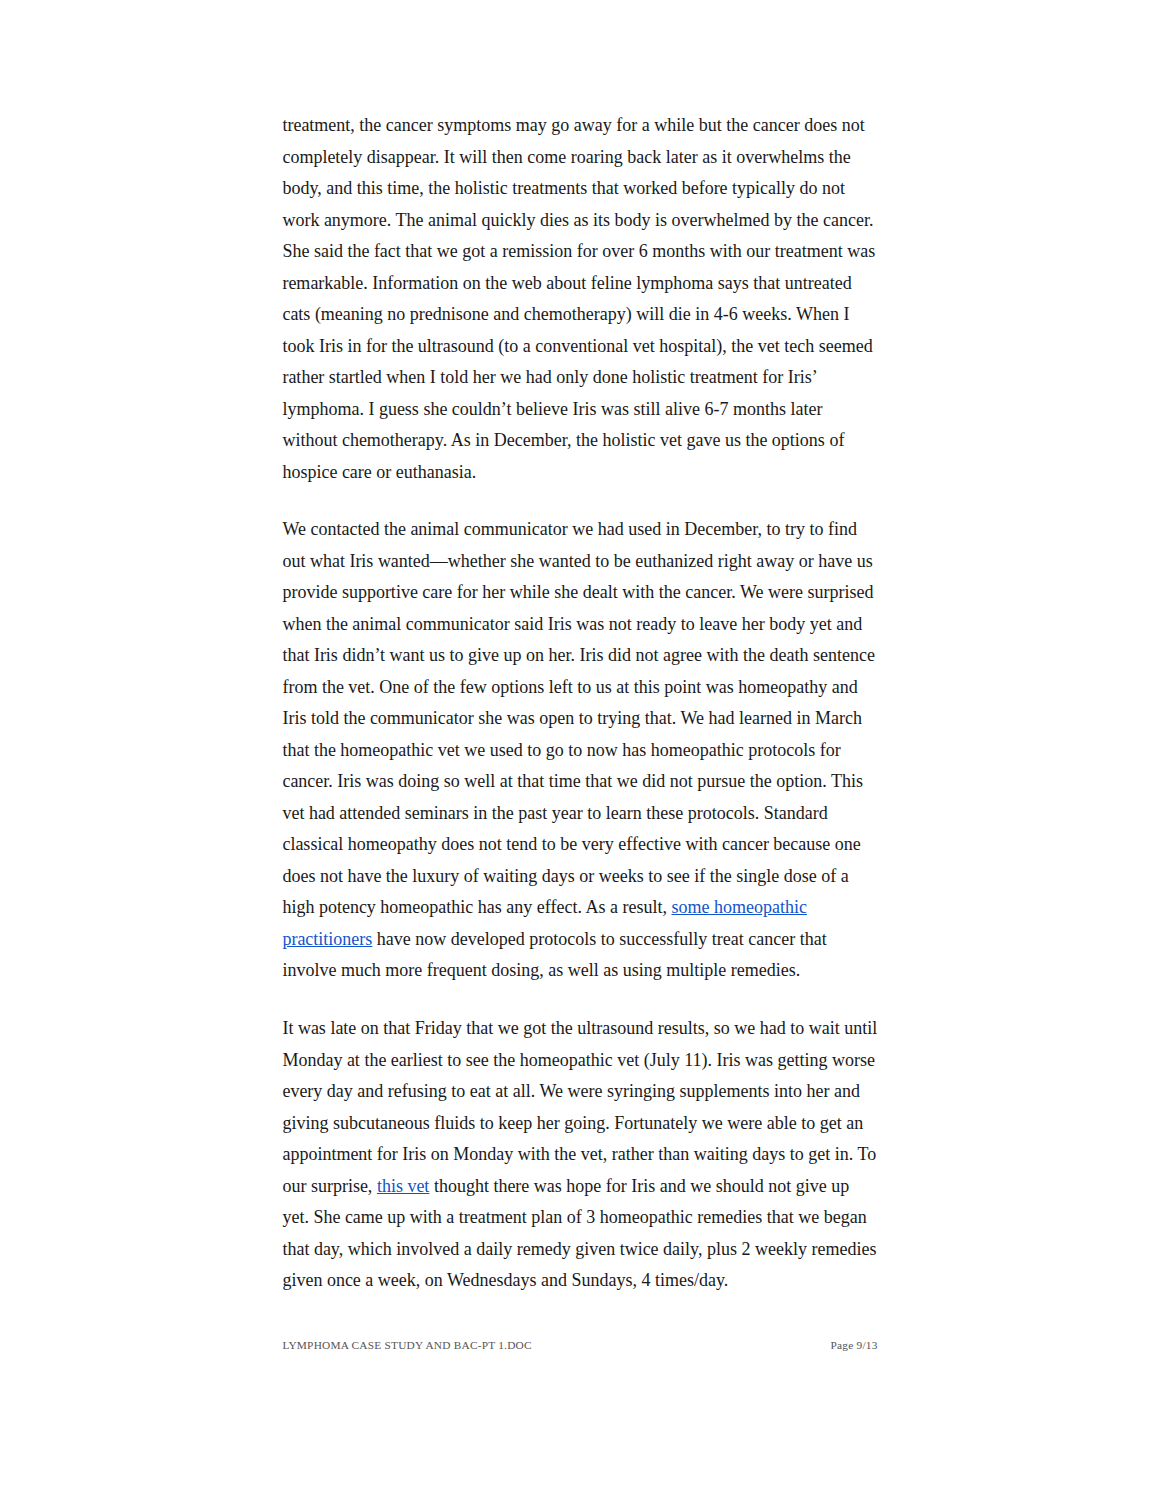treatment, the cancer symptoms may go away for a while but the cancer does not completely disappear. It will then come roaring back later as it overwhelms the body, and this time, the holistic treatments that worked before typically do not work anymore. The animal quickly dies as its body is overwhelmed by the cancer. She said the fact that we got a remission for over 6 months with our treatment was remarkable. Information on the web about feline lymphoma says that untreated cats (meaning no prednisone and chemotherapy) will die in 4-6 weeks. When I took Iris in for the ultrasound (to a conventional vet hospital), the vet tech seemed rather startled when I told her we had only done holistic treatment for Iris’ lymphoma. I guess she couldn’t believe Iris was still alive 6-7 months later without chemotherapy. As in December, the holistic vet gave us the options of hospice care or euthanasia.
We contacted the animal communicator we had used in December, to try to find out what Iris wanted—whether she wanted to be euthanized right away or have us provide supportive care for her while she dealt with the cancer. We were surprised when the animal communicator said Iris was not ready to leave her body yet and that Iris didn’t want us to give up on her. Iris did not agree with the death sentence from the vet. One of the few options left to us at this point was homeopathy and Iris told the communicator she was open to trying that. We had learned in March that the homeopathic vet we used to go to now has homeopathic protocols for cancer. Iris was doing so well at that time that we did not pursue the option. This vet had attended seminars in the past year to learn these protocols. Standard classical homeopathy does not tend to be very effective with cancer because one does not have the luxury of waiting days or weeks to see if the single dose of a high potency homeopathic has any effect. As a result, some homeopathic practitioners have now developed protocols to successfully treat cancer that involve much more frequent dosing, as well as using multiple remedies.
It was late on that Friday that we got the ultrasound results, so we had to wait until Monday at the earliest to see the homeopathic vet (July 11). Iris was getting worse every day and refusing to eat at all. We were syringing supplements into her and giving subcutaneous fluids to keep her going. Fortunately we were able to get an appointment for Iris on Monday with the vet, rather than waiting days to get in. To our surprise, this vet thought there was hope for Iris and we should not give up yet. She came up with a treatment plan of 3 homeopathic remedies that we began that day, which involved a daily remedy given twice daily, plus 2 weekly remedies given once a week, on Wednesdays and Sundays, 4 times/day.
Lymphoma case study and BAC-PT 1.doc Page 9/13